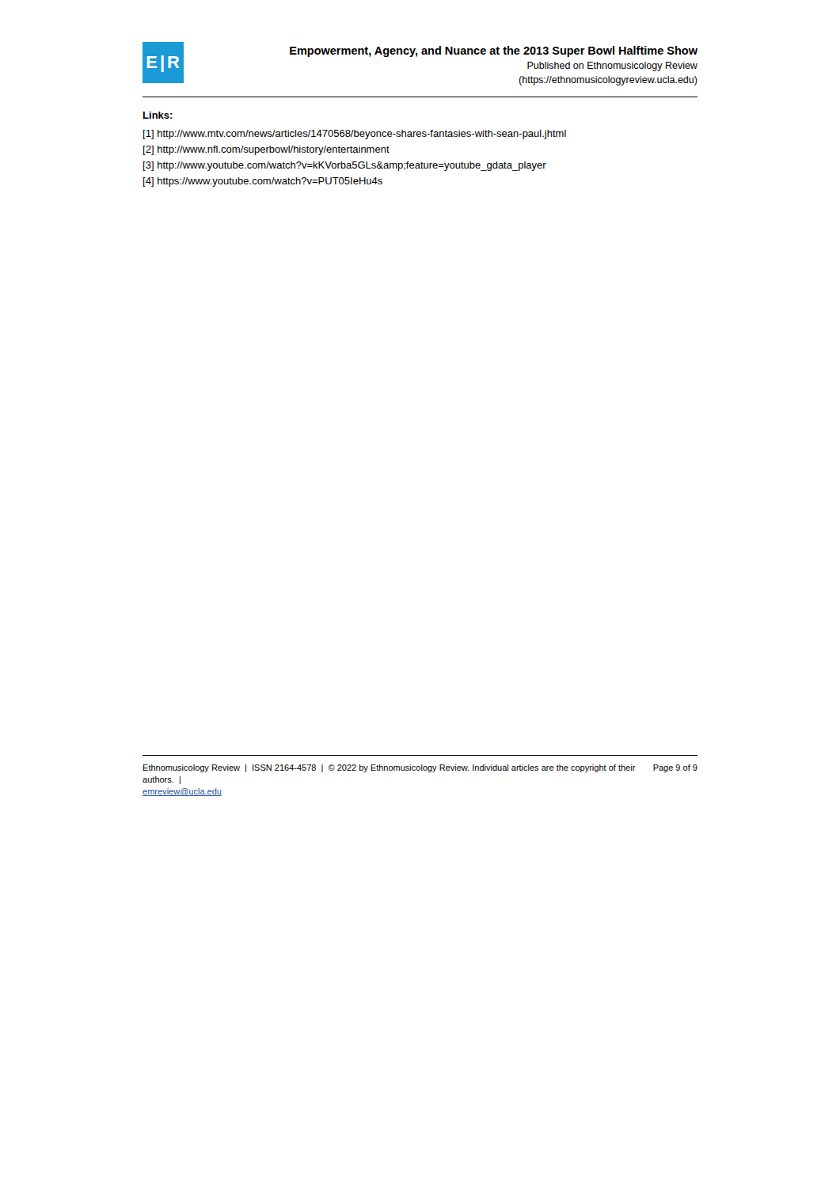E|R
Empowerment, Agency, and Nuance at the 2013 Super Bowl Halftime Show
Published on Ethnomusicology Review
(https://ethnomusicologyreview.ucla.edu)
Links:
[1] http://www.mtv.com/news/articles/1470568/beyonce-shares-fantasies-with-sean-paul.jhtml
[2] http://www.nfl.com/superbowl/history/entertainment
[3] http://www.youtube.com/watch?v=kKVorba5GLs&amp;feature=youtube_gdata_player
[4] https://www.youtube.com/watch?v=PUT05IeHu4s
Ethnomusicology Review | ISSN 2164-4578 | © 2022 by Ethnomusicology Review. Individual articles are the copyright of their authors. | emreview@ucla.edu
Page 9 of 9